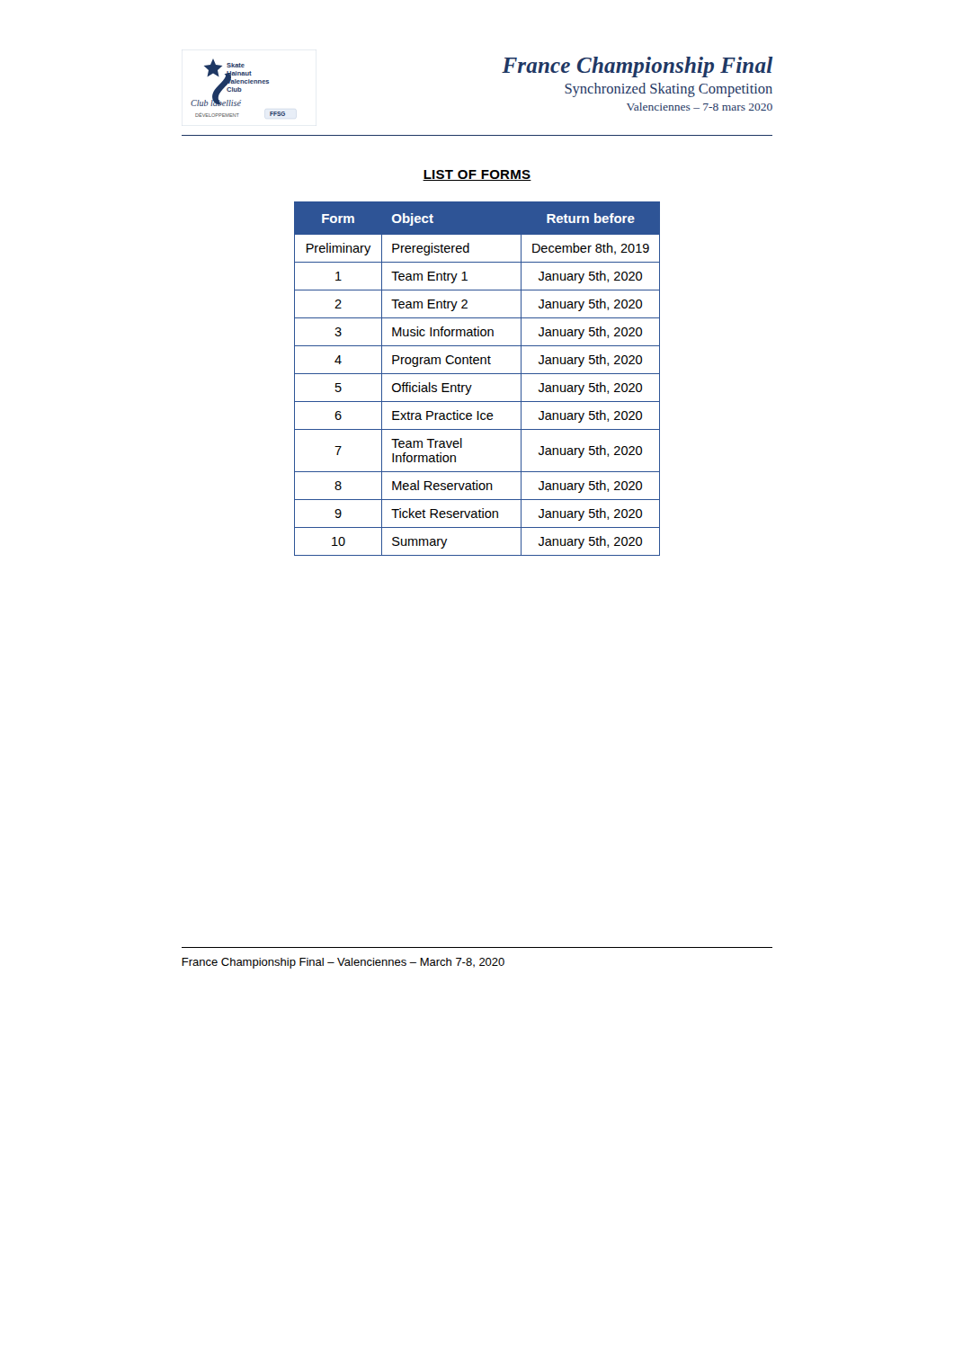France Championship Final
Synchronized Skating Competition
Valenciennes – 7-8 mars 2020
LIST OF FORMS
| Form | Object | Return before |
| --- | --- | --- |
| Preliminary | Preregistered | December 8th, 2019 |
| 1 | Team Entry 1 | January 5th, 2020 |
| 2 | Team Entry 2 | January 5th, 2020 |
| 3 | Music Information | January 5th, 2020 |
| 4 | Program Content | January 5th, 2020 |
| 5 | Officials Entry | January 5th, 2020 |
| 6 | Extra Practice Ice | January 5th, 2020 |
| 7 | Team Travel Information | January 5th, 2020 |
| 8 | Meal Reservation | January 5th, 2020 |
| 9 | Ticket Reservation | January 5th, 2020 |
| 10 | Summary | January 5th, 2020 |
France Championship Final – Valenciennes – March 7-8, 2020